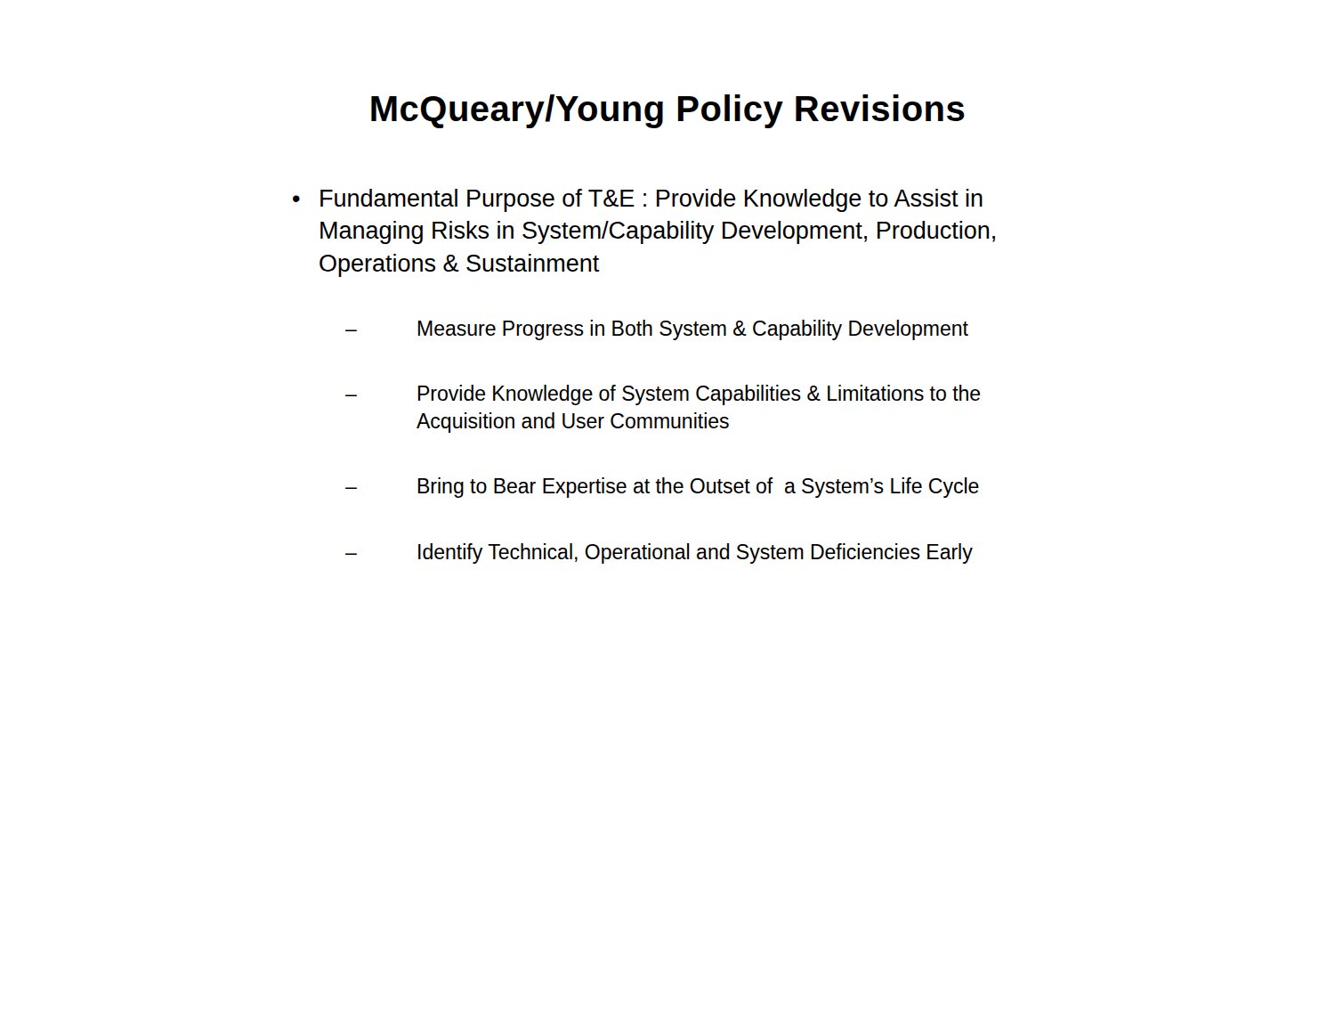McQueary/Young Policy Revisions
Fundamental Purpose of T&E : Provide Knowledge to Assist in Managing Risks in System/Capability Development, Production, Operations & Sustainment
Measure Progress in Both System & Capability Development
Provide Knowledge of System Capabilities & Limitations to the Acquisition and User Communities
Bring to Bear Expertise at the Outset of a System’s Life Cycle
Identify Technical, Operational and System Deficiencies Early